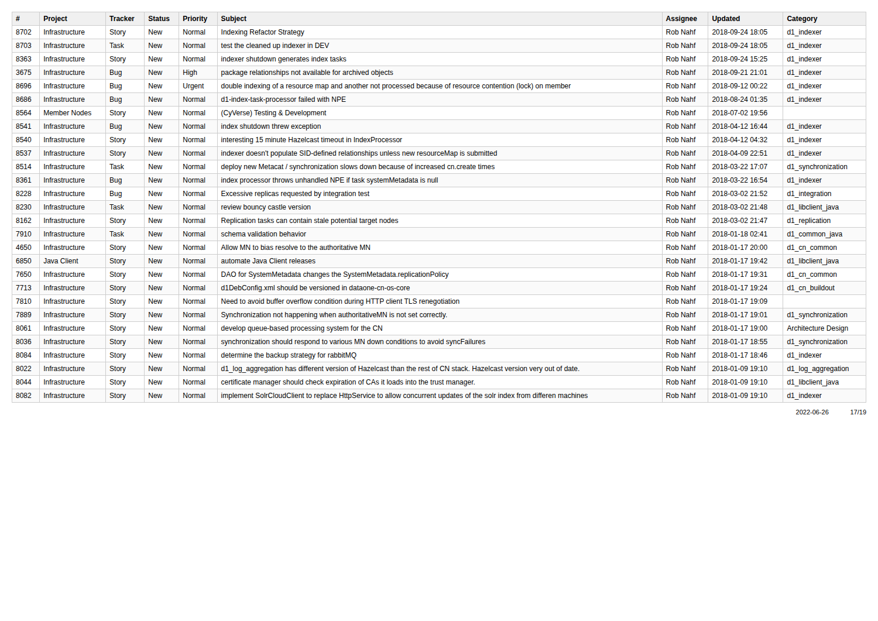Issue tracker listing
| # | Project | Tracker | Status | Priority | Subject | Assignee | Updated | Category |
| --- | --- | --- | --- | --- | --- | --- | --- | --- |
| 8702 | Infrastructure | Story | New | Normal | Indexing Refactor Strategy | Rob Nahf | 2018-09-24 18:05 | d1_indexer |
| 8703 | Infrastructure | Task | New | Normal | test the cleaned up indexer in DEV | Rob Nahf | 2018-09-24 18:05 | d1_indexer |
| 8363 | Infrastructure | Story | New | Normal | indexer shutdown generates index tasks | Rob Nahf | 2018-09-24 15:25 | d1_indexer |
| 3675 | Infrastructure | Bug | New | High | package relationships not available for archived objects | Rob Nahf | 2018-09-21 21:01 | d1_indexer |
| 8696 | Infrastructure | Bug | New | Urgent | double indexing of a resource map and another not processed because of resource contention (lock) on member | Rob Nahf | 2018-09-12 00:22 | d1_indexer |
| 8686 | Infrastructure | Bug | New | Normal | d1-index-task-processor failed with NPE | Rob Nahf | 2018-08-24 01:35 | d1_indexer |
| 8564 | Member Nodes | Story | New | Normal | (CyVerse) Testing & Development | Rob Nahf | 2018-07-02 19:56 | |
| 8541 | Infrastructure | Bug | New | Normal | index shutdown threw exception | Rob Nahf | 2018-04-12 16:44 | d1_indexer |
| 8540 | Infrastructure | Story | New | Normal | interesting 15 minute Hazelcast timeout in IndexProcessor | Rob Nahf | 2018-04-12 04:32 | d1_indexer |
| 8537 | Infrastructure | Story | New | Normal | indexer doesn't populate SID-defined relationships unless new resourceMap is submitted | Rob Nahf | 2018-04-09 22:51 | d1_indexer |
| 8514 | Infrastructure | Task | New | Normal | deploy new Metacat / synchronization slows down because of increased cn.create times | Rob Nahf | 2018-03-22 17:07 | d1_synchronization |
| 8361 | Infrastructure | Bug | New | Normal | index processor throws unhandled NPE if task systemMetadata is null | Rob Nahf | 2018-03-22 16:54 | d1_indexer |
| 8228 | Infrastructure | Bug | New | Normal | Excessive replicas requested by integration test | Rob Nahf | 2018-03-02 21:52 | d1_integration |
| 8230 | Infrastructure | Task | New | Normal | review bouncy castle version | Rob Nahf | 2018-03-02 21:48 | d1_libclient_java |
| 8162 | Infrastructure | Story | New | Normal | Replication tasks can contain stale potential target nodes | Rob Nahf | 2018-03-02 21:47 | d1_replication |
| 7910 | Infrastructure | Task | New | Normal | schema validation behavior | Rob Nahf | 2018-01-18 02:41 | d1_common_java |
| 4650 | Infrastructure | Story | New | Normal | Allow MN to bias resolve to the authoritative MN | Rob Nahf | 2018-01-17 20:00 | d1_cn_common |
| 6850 | Java Client | Story | New | Normal | automate Java Client releases | Rob Nahf | 2018-01-17 19:42 | d1_libclient_java |
| 7650 | Infrastructure | Story | New | Normal | DAO for SystemMetadata changes the SystemMetadata.replicationPolicy | Rob Nahf | 2018-01-17 19:31 | d1_cn_common |
| 7713 | Infrastructure | Story | New | Normal | d1DebConfig.xml should be versioned in dataone-cn-os-core | Rob Nahf | 2018-01-17 19:24 | d1_cn_buildout |
| 7810 | Infrastructure | Story | New | Normal | Need to avoid buffer overflow condition during HTTP client TLS renegotiation | Rob Nahf | 2018-01-17 19:09 | |
| 7889 | Infrastructure | Story | New | Normal | Synchronization not happening when authoritativeMN is not set correctly. | Rob Nahf | 2018-01-17 19:01 | d1_synchronization |
| 8061 | Infrastructure | Story | New | Normal | develop queue-based processing system for the CN | Rob Nahf | 2018-01-17 19:00 | Architecture Design |
| 8036 | Infrastructure | Story | New | Normal | synchronization should respond to various MN down conditions to avoid syncFailures | Rob Nahf | 2018-01-17 18:55 | d1_synchronization |
| 8084 | Infrastructure | Story | New | Normal | determine the backup strategy for rabbitMQ | Rob Nahf | 2018-01-17 18:46 | d1_indexer |
| 8022 | Infrastructure | Story | New | Normal | d1_log_aggregation has different version of Hazelcast than the rest of CN stack. Hazelcast version very out of date. | Rob Nahf | 2018-01-09 19:10 | d1_log_aggregation |
| 8044 | Infrastructure | Story | New | Normal | certificate manager should check expiration of CAs it loads into the trust manager. | Rob Nahf | 2018-01-09 19:10 | d1_libclient_java |
| 8082 | Infrastructure | Story | New | Normal | implement SolrCloudClient to replace HttpService to allow concurrent updates of the solr index from differen machines | Rob Nahf | 2018-01-09 19:10 | d1_indexer |
2022-06-26 17/19